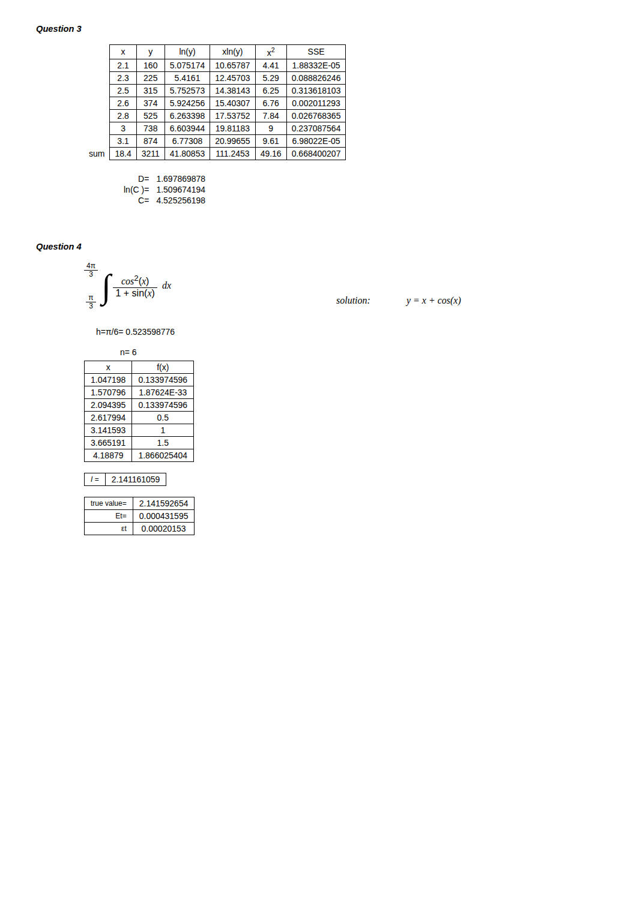Question 3
| | x | y | ln(y) | xln(y) | x 2 | SSE |
| | 2.1 | 160 | 5.075174 | 10.65787 | 4.41 | 1.88332E-05 |
| | 2.3 | 225 | 5.4161 | 12.45703 | 5.29 | 0.088826246 |
| | 2.5 | 315 | 5.752573 | 14.38143 | 6.25 | 0.313618103 |
| | 2.6 | 374 | 5.924256 | 15.40307 | 6.76 | 0.002011293 |
| | 2.8 | 525 | 6.263398 | 17.53752 | 7.84 | 0.026768365 |
| | 3 | 738 | 6.603944 | 19.81183 | 9 | 0.237087564 |
| | 3.1 | 874 | 6.77308 | 20.99655 | 9.61 | 6.98022E-05 |
| sum | 18.4 | 3211 | 41.80853 | 111.2453 | 49.16 | 0.668400207 |
| D= | 1.697869878 |
| ln(C )= | 1.509674194 |
| C= | 4.525256198 |
Question 4
4π 3 π 3 ∫ cos2(x) 1 + sin(x) dx
solution: y = x + cos(x)
h=π/6= 0.523598776
n= 6
| x | f(x) |
| 1.047198 | 0.133974596 |
| 1.570796 | 1.87624E-33 |
| 2.094395 | 0.133974596 |
| 2.617994 | 0.5 |
| 3.141593 | 1 |
| 3.665191 | 1.5 |
| 4.18879 | 1.866025404 |
| I = | 2.141161059 |
| true value= | 2.141592654 |
| Et= | 0.000431595 |
| εt | 0.00020153 |